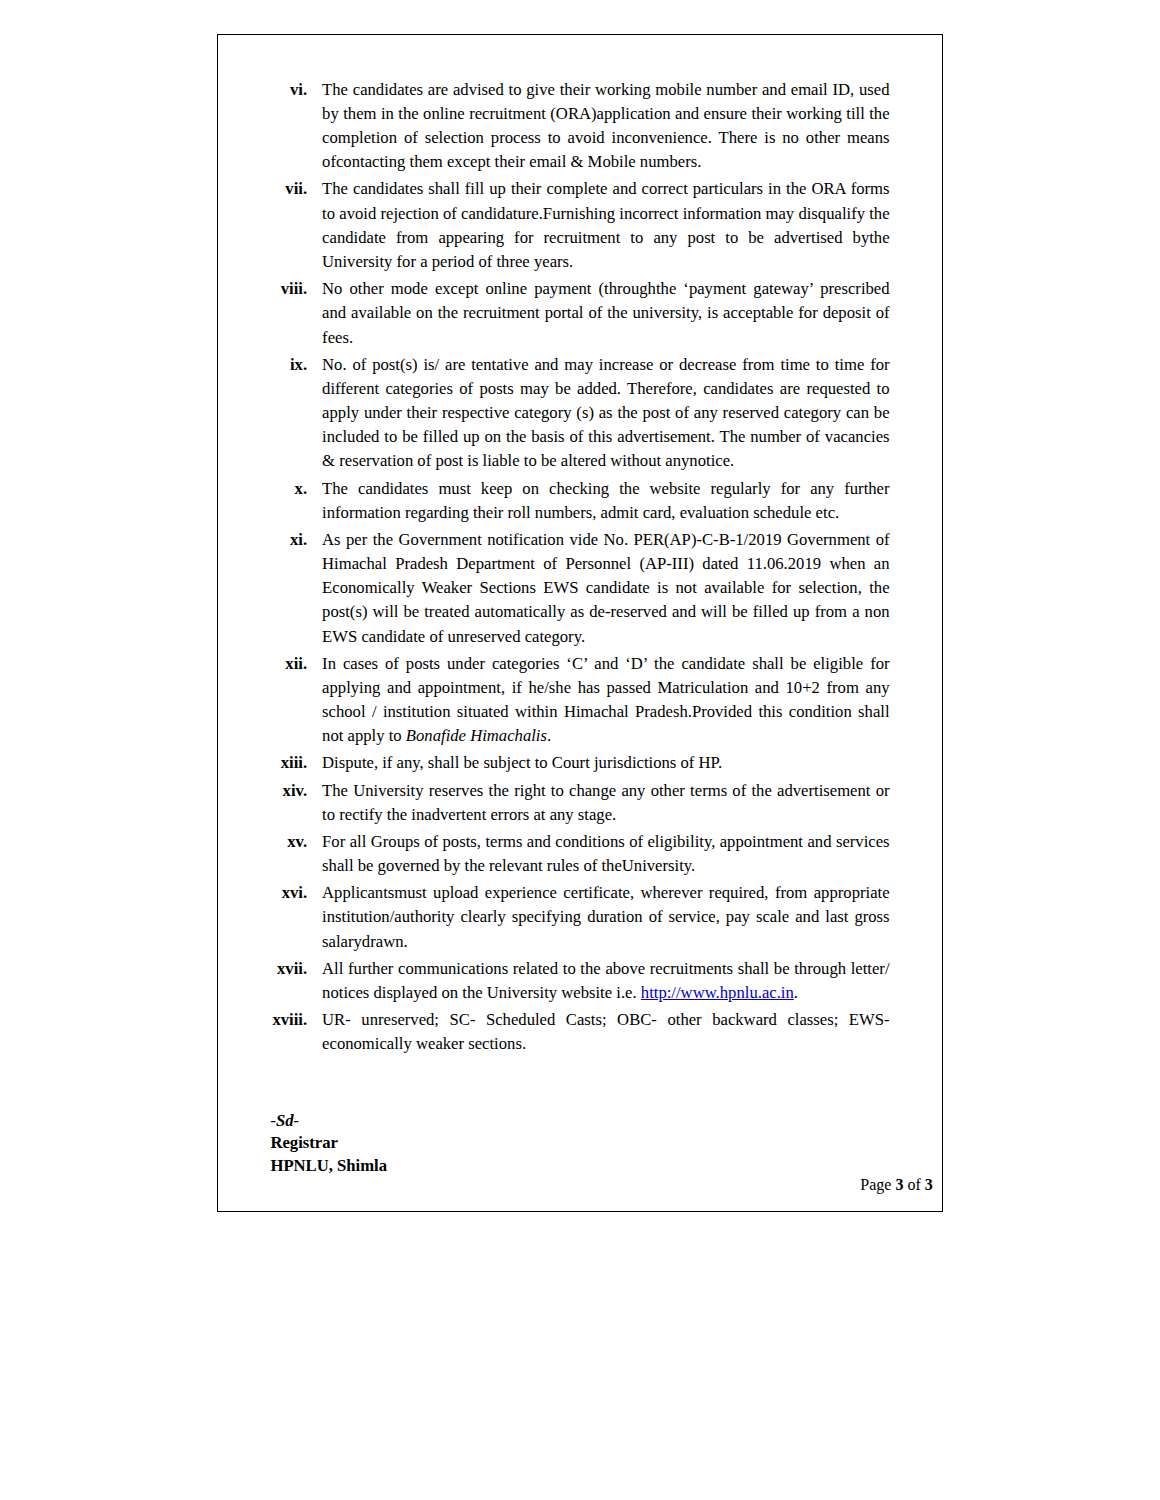vi. The candidates are advised to give their working mobile number and email ID, used by them in the online recruitment (ORA)application and ensure their working till the completion of selection process to avoid inconvenience. There is no other means ofcontacting them except their email & Mobile numbers.
vii. The candidates shall fill up their complete and correct particulars in the ORA forms to avoid rejection of candidature.Furnishing incorrect information may disqualify the candidate from appearing for recruitment to any post to be advertised bythe University for a period of three years.
viii. No other mode except online payment (throughthe ‘payment gateway’ prescribed and available on the recruitment portal of the university, is acceptable for deposit of fees.
ix. No. of post(s) is/ are tentative and may increase or decrease from time to time for different categories of posts may be added. Therefore, candidates are requested to apply under their respective category (s) as the post of any reserved category can be included to be filled up on the basis of this advertisement. The number of vacancies & reservation of post is liable to be altered without anynotice.
x. The candidates must keep on checking the website regularly for any further information regarding their roll numbers, admit card, evaluation schedule etc.
xi. As per the Government notification vide No. PER(AP)-C-B-1/2019 Government of Himachal Pradesh Department of Personnel (AP-III) dated 11.06.2019 when an Economically Weaker Sections EWS candidate is not available for selection, the post(s) will be treated automatically as de-reserved and will be filled up from a non EWS candidate of unreserved category.
xii. In cases of posts under categories ‘C’ and ‘D’ the candidate shall be eligible for applying and appointment, if he/she has passed Matriculation and 10+2 from any school / institution situated within Himachal Pradesh.Provided this condition shall not apply to Bonafide Himachalis.
xiii. Dispute, if any, shall be subject to Court jurisdictions of HP.
xiv. The University reserves the right to change any other terms of the advertisement or to rectify the inadvertent errors at any stage.
xv. For all Groups of posts, terms and conditions of eligibility, appointment and services shall be governed by the relevant rules of theUniversity.
xvi. Applicantsmust upload experience certificate, wherever required, from appropriate institution/authority clearly specifying duration of service, pay scale and last gross salarydrawn.
xvii. All further communications related to the above recruitments shall be through letter/ notices displayed on the University website i.e. http://www.hpnlu.ac.in.
xviii. UR- unreserved; SC- Scheduled Casts; OBC- other backward classes; EWS- economically weaker sections.
-Sd-
Registrar
HPNLU, Shimla
Page 3 of 3